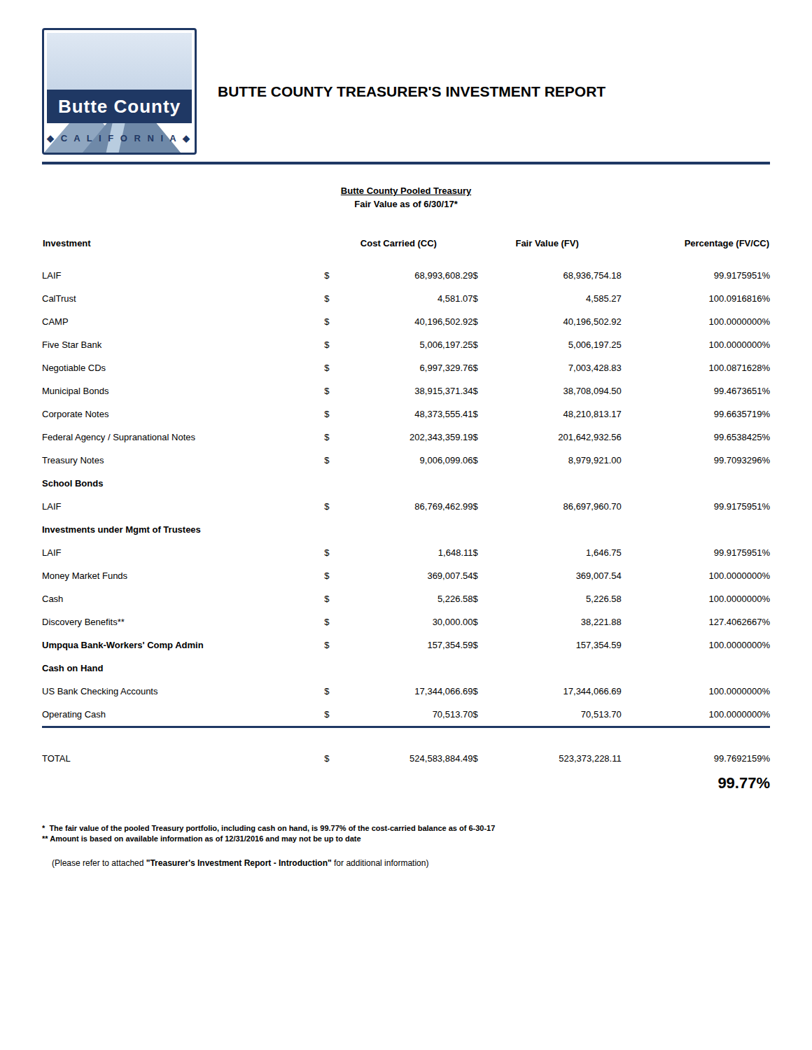Butte County
◆ C A L I F O R N I A ◆
BUTTE COUNTY TREASURER'S INVESTMENT REPORT
Butte County Pooled Treasury
Fair Value as of 6/30/17*
| Investment | Cost Carried (CC) | Fair Value (FV) | Percentage (FV/CC) |
| --- | --- | --- | --- |
| LAIF | $ | 68,993,608.29 | $ | 68,936,754.18 | 99.9175951% |
| CalTrust | $ | 4,581.07 | $ | 4,585.27 | 100.0916816% |
| CAMP | $ | 40,196,502.92 | $ | 40,196,502.92 | 100.0000000% |
| Five Star Bank | $ | 5,006,197.25 | $ | 5,006,197.25 | 100.0000000% |
| Negotiable CDs | $ | 6,997,329.76 | $ | 7,003,428.83 | 100.0871628% |
| Municipal Bonds | $ | 38,915,371.34 | $ | 38,708,094.50 | 99.4673651% |
| Corporate Notes | $ | 48,373,555.41 | $ | 48,210,813.17 | 99.6635719% |
| Federal Agency / Supranational Notes | $ | 202,343,359.19 | $ | 201,642,932.56 | 99.6538425% |
| Treasury Notes | $ | 9,006,099.06 | $ | 8,979,921.00 | 99.7093296% |
| School Bonds | | | | | |
| LAIF | $ | 86,769,462.99 | $ | 86,697,960.70 | 99.9175951% |
| Investments under Mgmt of Trustees | | | | | |
| LAIF | $ | 1,648.11 | $ | 1,646.75 | 99.9175951% |
| Money Market Funds | $ | 369,007.54 | $ | 369,007.54 | 100.0000000% |
| Cash | $ | 5,226.58 | $ | 5,226.58 | 100.0000000% |
| Discovery Benefits** | $ | 30,000.00 | $ | 38,221.88 | 127.4062667% |
| Umpqua Bank-Workers' Comp Admin | $ | 157,354.59 | $ | 157,354.59 | 100.0000000% |
| Cash on Hand | | | | | |
| US Bank Checking Accounts | $ | 17,344,066.69 | $ | 17,344,066.69 | 100.0000000% |
| Operating Cash | $ | 70,513.70 | $ | 70,513.70 | 100.0000000% |
| TOTAL | $ | 524,583,884.49 | $ | 523,373,228.11 | 99.7692159% |
99.77%
* The fair value of the pooled Treasury portfolio, including cash on hand, is 99.77% of the cost-carried balance as of 6-30-17
** Amount is based on available information as of 12/31/2016 and may not be up to date
(Please refer to attached "Treasurer's Investment Report - Introduction" for additional information)